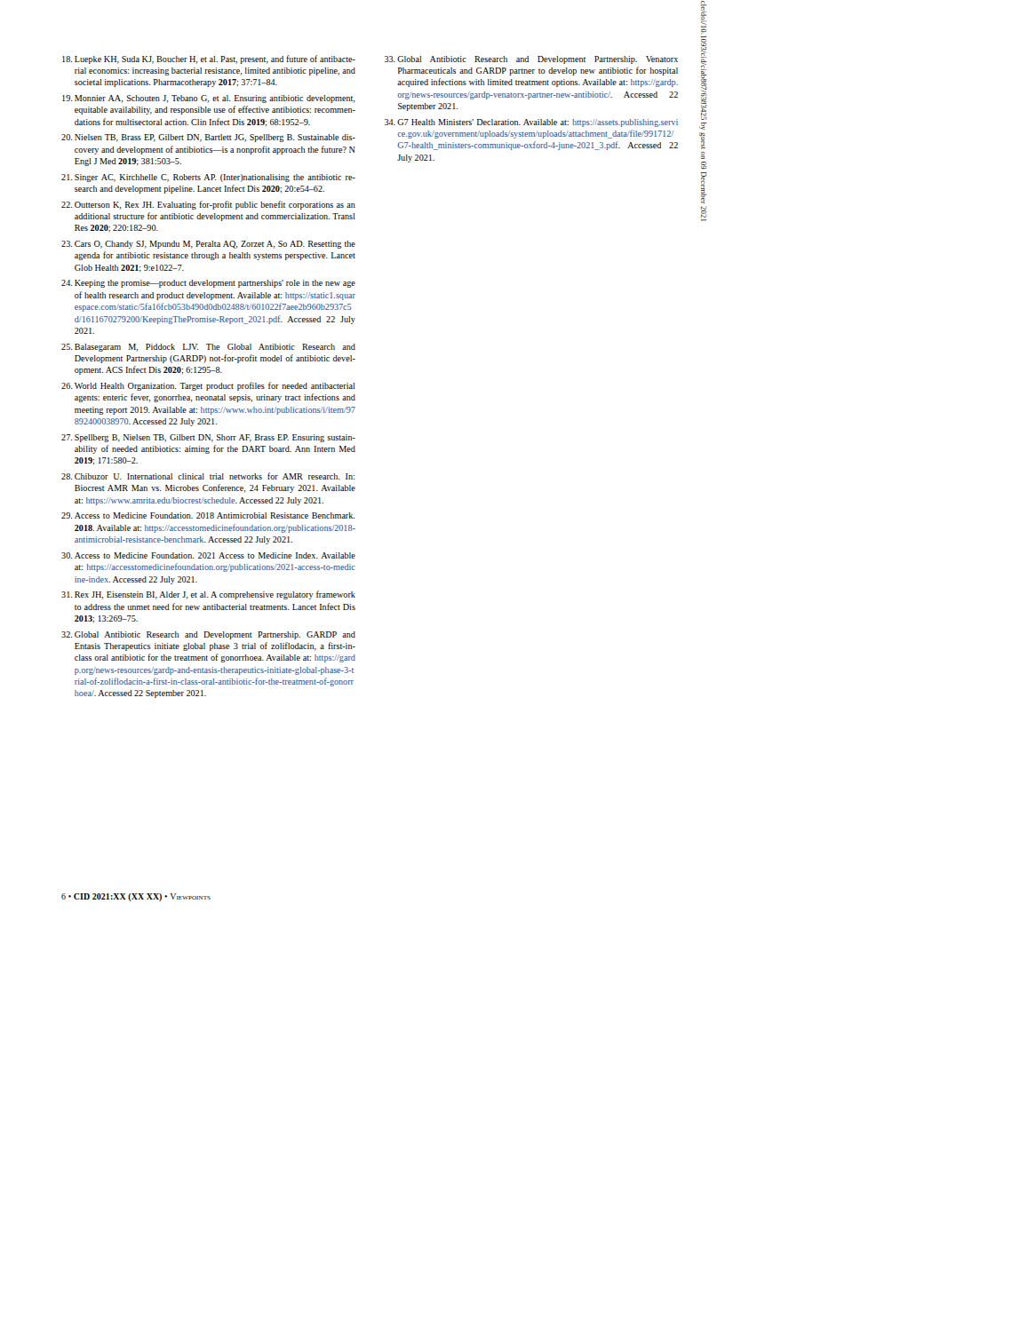18. Luepke KH, Suda KJ, Boucher H, et al. Past, present, and future of antibacterial economics: increasing bacterial resistance, limited antibiotic pipeline, and societal implications. Pharmacotherapy 2017; 37:71–84.
19. Monnier AA, Schouten J, Tebano G, et al. Ensuring antibiotic development, equitable availability, and responsible use of effective antibiotics: recommendations for multisectoral action. Clin Infect Dis 2019; 68:1952–9.
20. Nielsen TB, Brass EP, Gilbert DN, Bartlett JG, Spellberg B. Sustainable discovery and development of antibiotics—is a nonprofit approach the future? N Engl J Med 2019; 381:503–5.
21. Singer AC, Kirchhelle C, Roberts AP. (Inter)nationalising the antibiotic research and development pipeline. Lancet Infect Dis 2020; 20:e54–62.
22. Outterson K, Rex JH. Evaluating for-profit public benefit corporations as an additional structure for antibiotic development and commercialization. Transl Res 2020; 220:182–90.
23. Cars O, Chandy SJ, Mpundu M, Peralta AQ, Zorzet A, So AD. Resetting the agenda for antibiotic resistance through a health systems perspective. Lancet Glob Health 2021; 9:e1022–7.
24. Keeping the promise—product development partnerships' role in the new age of health research and product development. Available at: https://static1.squarespace.com/static/5fa16fcb053b490d0db02488/t/601022f7aee2b960b2937c5d/1611670279200/KeepingThePromise-Report_2021.pdf. Accessed 22 July 2021.
25. Balasegaram M, Piddock LJV. The Global Antibiotic Research and Development Partnership (GARDP) not-for-profit model of antibiotic development. ACS Infect Dis 2020; 6:1295–8.
26. World Health Organization. Target product profiles for needed antibacterial agents: enteric fever, gonorrhea, neonatal sepsis, urinary tract infections and meeting report 2019. Available at: https://www.who.int/publications/i/item/97892400038970. Accessed 22 July 2021.
27. Spellberg B, Nielsen TB, Gilbert DN, Shorr AF, Brass EP. Ensuring sustainability of needed antibiotics: aiming for the DART board. Ann Intern Med 2019; 171:580–2.
28. Chibuzor U. International clinical trial networks for AMR research. In: Biocrest AMR Man vs. Microbes Conference, 24 February 2021. Available at: https://www.amrita.edu/biocrest/schedule. Accessed 22 July 2021.
29. Access to Medicine Foundation. 2018 Antimicrobial Resistance Benchmark. 2018. Available at: https://accesstomedicinefoundation.org/publications/2018-antimicrobial-resistance-benchmark. Accessed 22 July 2021.
30. Access to Medicine Foundation. 2021 Access to Medicine Index. Available at: https://accesstomedicinefoundation.org/publications/2021-access-to-medicine-index. Accessed 22 July 2021.
31. Rex JH, Eisenstein BI, Alder J, et al. A comprehensive regulatory framework to address the unmet need for new antibacterial treatments. Lancet Infect Dis 2013; 13:269–75.
32. Global Antibiotic Research and Development Partnership. GARDP and Entasis Therapeutics initiate global phase 3 trial of zoliflodacin, a first-in-class oral antibiotic for the treatment of gonorrhoea. Available at: https://gardp.org/news-resources/gardp-and-entasis-therapeutics-initiate-global-phase-3-trial-of-zoliflodacin-a-first-in-class-oral-antibiotic-for-the-treatment-of-gonorrhoea/. Accessed 22 September 2021.
33. Global Antibiotic Research and Development Partnership. Venatorx Pharmaceuticals and GARDP partner to develop new antibiotic for hospital acquired infections with limited treatment options. Available at: https://gardp.org/news-resources/gardp-venatorx-partner-new-antibiotic/. Accessed 22 September 2021.
34. G7 Health Ministers' Declaration. Available at: https://assets.publishing.service.gov.uk/government/uploads/system/uploads/attachment_data/file/991712/G7-health_ministers-communique-oxford-4-june-2021_3.pdf. Accessed 22 July 2021.
6 • CID 2021:XX (XX XX) • Viewpoints
Downloaded from https://academic.oup.com/cid/advance-article/doi/10.1093/cid/ciab887/6383425 by guest on 09 December 2021